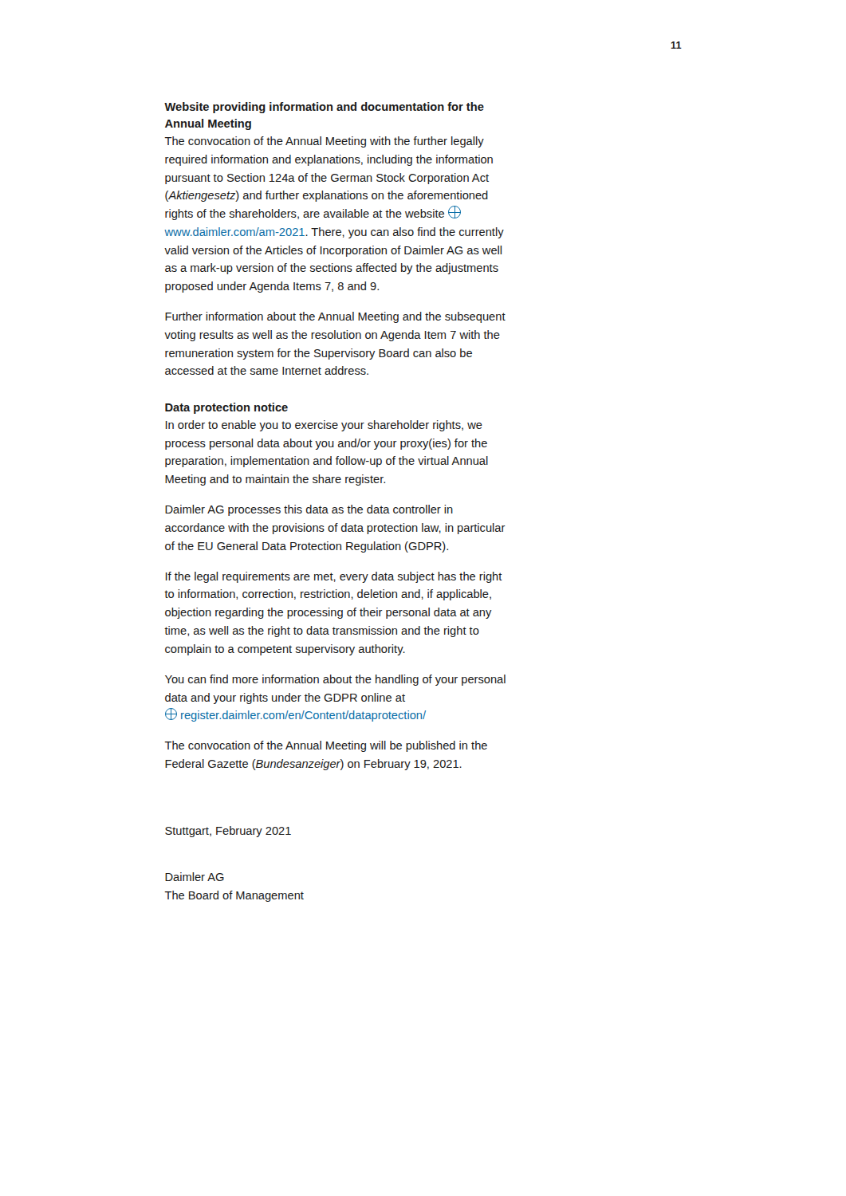11
Website providing information and documentation for the Annual Meeting
The convocation of the Annual Meeting with the further legally required information and explanations, including the information pursuant to Section 124a of the German Stock Corporation Act (Aktiengesetz) and further explanations on the aforementioned rights of the shareholders, are available at the website www.daimler.com/am-2021. There, you can also find the currently valid version of the Articles of Incorporation of Daimler AG as well as a mark-up version of the sections affected by the adjustments proposed under Agenda Items 7, 8 and 9.
Further information about the Annual Meeting and the subsequent voting results as well as the resolution on Agenda Item 7 with the remuneration system for the Supervisory Board can also be accessed at the same Internet address.
Data protection notice
In order to enable you to exercise your shareholder rights, we process personal data about you and/or your proxy(ies) for the preparation, implementation and follow-up of the virtual Annual Meeting and to maintain the share register.
Daimler AG processes this data as the data controller in accordance with the provisions of data protection law, in particular of the EU General Data Protection Regulation (GDPR).
If the legal requirements are met, every data subject has the right to information, correction, restriction, deletion and, if applicable, objection regarding the processing of their personal data at any time, as well as the right to data transmission and the right to complain to a competent supervisory authority.
You can find more information about the handling of your personal data and your rights under the GDPR online at
register.daimler.com/en/Content/dataprotection/
The convocation of the Annual Meeting will be published in the Federal Gazette (Bundesanzeiger) on February 19, 2021.
Stuttgart, February 2021
Daimler AG
The Board of Management